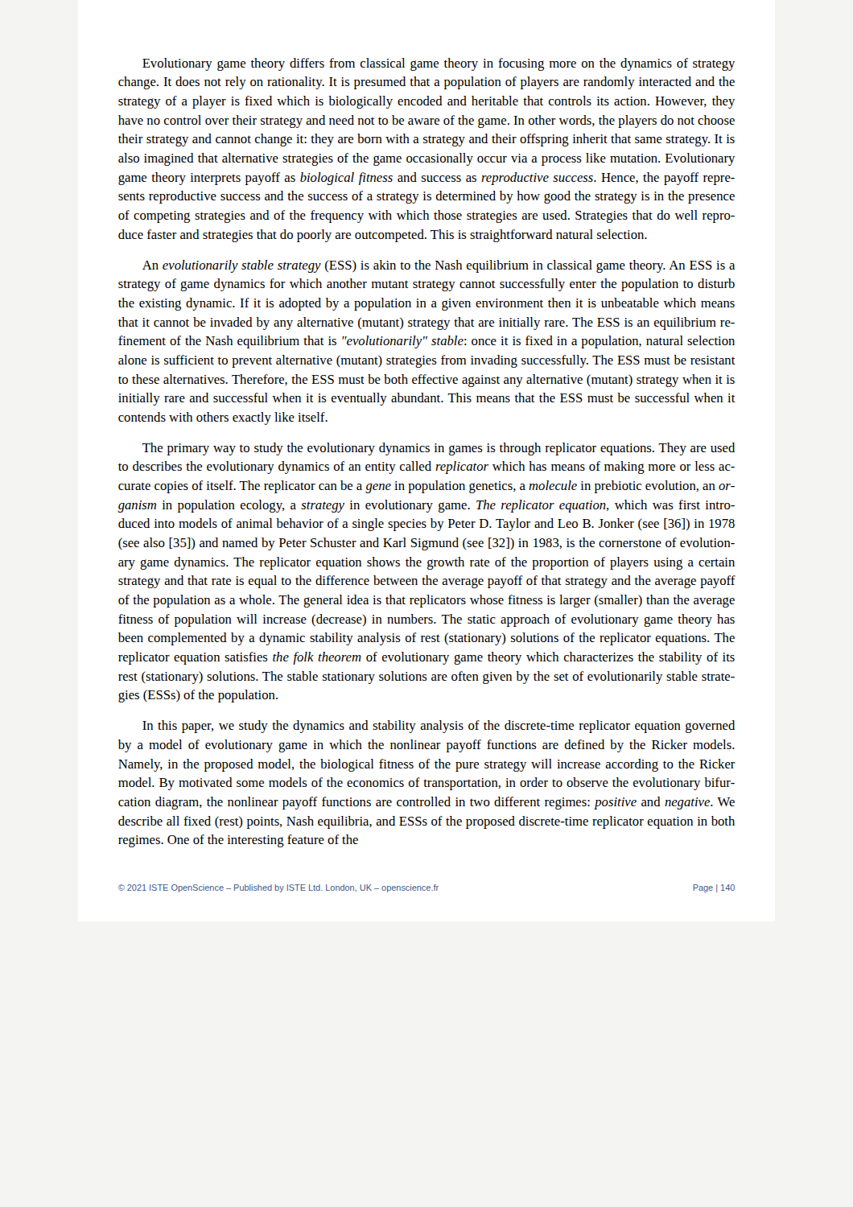Evolutionary game theory differs from classical game theory in focusing more on the dynamics of strategy change. It does not rely on rationality. It is presumed that a population of players are randomly interacted and the strategy of a player is fixed which is biologically encoded and heritable that controls its action. However, they have no control over their strategy and need not to be aware of the game. In other words, the players do not choose their strategy and cannot change it: they are born with a strategy and their offspring inherit that same strategy. It is also imagined that alternative strategies of the game occasionally occur via a process like mutation. Evolutionary game theory interprets payoff as biological fitness and success as reproductive success. Hence, the payoff represents reproductive success and the success of a strategy is determined by how good the strategy is in the presence of competing strategies and of the frequency with which those strategies are used. Strategies that do well reproduce faster and strategies that do poorly are outcompeted. This is straightforward natural selection.
An evolutionarily stable strategy (ESS) is akin to the Nash equilibrium in classical game theory. An ESS is a strategy of game dynamics for which another mutant strategy cannot successfully enter the population to disturb the existing dynamic. If it is adopted by a population in a given environment then it is unbeatable which means that it cannot be invaded by any alternative (mutant) strategy that are initially rare. The ESS is an equilibrium refinement of the Nash equilibrium that is "evolutionarily" stable: once it is fixed in a population, natural selection alone is sufficient to prevent alternative (mutant) strategies from invading successfully. The ESS must be resistant to these alternatives. Therefore, the ESS must be both effective against any alternative (mutant) strategy when it is initially rare and successful when it is eventually abundant. This means that the ESS must be successful when it contends with others exactly like itself.
The primary way to study the evolutionary dynamics in games is through replicator equations. They are used to describes the evolutionary dynamics of an entity called replicator which has means of making more or less accurate copies of itself. The replicator can be a gene in population genetics, a molecule in prebiotic evolution, an organism in population ecology, a strategy in evolutionary game. The replicator equation, which was first introduced into models of animal behavior of a single species by Peter D. Taylor and Leo B. Jonker (see [36]) in 1978 (see also [35]) and named by Peter Schuster and Karl Sigmund (see [32]) in 1983, is the cornerstone of evolutionary game dynamics. The replicator equation shows the growth rate of the proportion of players using a certain strategy and that rate is equal to the difference between the average payoff of that strategy and the average payoff of the population as a whole. The general idea is that replicators whose fitness is larger (smaller) than the average fitness of population will increase (decrease) in numbers. The static approach of evolutionary game theory has been complemented by a dynamic stability analysis of rest (stationary) solutions of the replicator equations. The replicator equation satisfies the folk theorem of evolutionary game theory which characterizes the stability of its rest (stationary) solutions. The stable stationary solutions are often given by the set of evolutionarily stable strategies (ESSs) of the population.
In this paper, we study the dynamics and stability analysis of the discrete-time replicator equation governed by a model of evolutionary game in which the nonlinear payoff functions are defined by the Ricker models. Namely, in the proposed model, the biological fitness of the pure strategy will increase according to the Ricker model. By motivated some models of the economics of transportation, in order to observe the evolutionary bifurcation diagram, the nonlinear payoff functions are controlled in two different regimes: positive and negative. We describe all fixed (rest) points, Nash equilibria, and ESSs of the proposed discrete-time replicator equation in both regimes. One of the interesting feature of the
© 2021 ISTE OpenScience – Published by ISTE Ltd. London, UK – openscience.fr
Page | 140